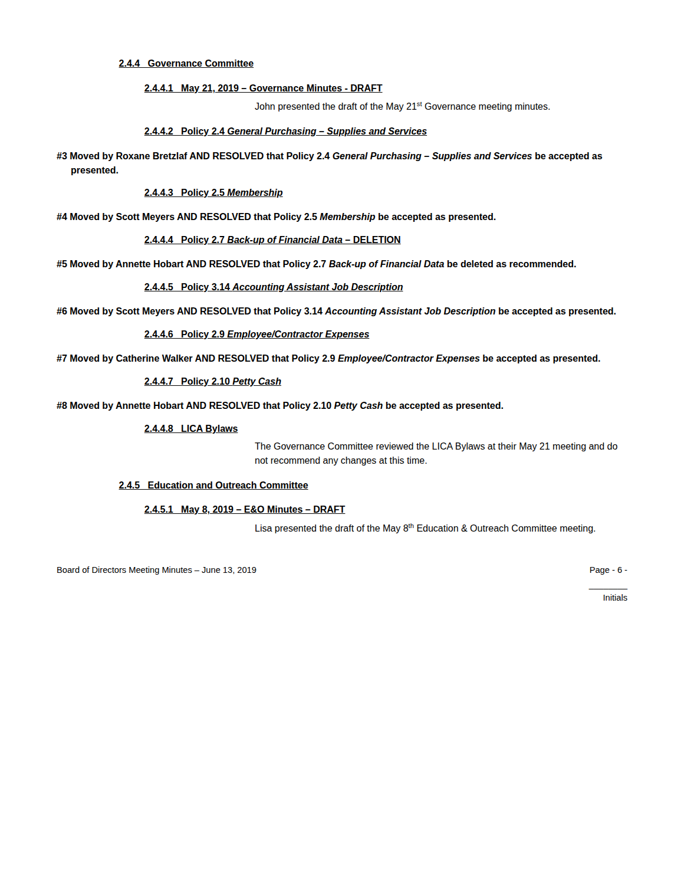2.4.4 Governance Committee
2.4.4.1 May 21, 2019 – Governance Minutes - DRAFT
John presented the draft of the May 21st Governance meeting minutes.
2.4.4.2 Policy 2.4 General Purchasing – Supplies and Services
#3 Moved by Roxane Bretzlaf AND RESOLVED that Policy 2.4 General Purchasing – Supplies and Services be accepted as presented.
2.4.4.3 Policy 2.5 Membership
#4 Moved by Scott Meyers AND RESOLVED that Policy 2.5 Membership be accepted as presented.
2.4.4.4 Policy 2.7 Back-up of Financial Data – DELETION
#5 Moved by Annette Hobart AND RESOLVED that Policy 2.7 Back-up of Financial Data be deleted as recommended.
2.4.4.5 Policy 3.14 Accounting Assistant Job Description
#6 Moved by Scott Meyers AND RESOLVED that Policy 3.14 Accounting Assistant Job Description be accepted as presented.
2.4.4.6 Policy 2.9 Employee/Contractor Expenses
#7 Moved by Catherine Walker AND RESOLVED that Policy 2.9 Employee/Contractor Expenses be accepted as presented.
2.4.4.7 Policy 2.10 Petty Cash
#8 Moved by Annette Hobart AND RESOLVED that Policy 2.10 Petty Cash be accepted as presented.
2.4.4.8 LICA Bylaws
The Governance Committee reviewed the LICA Bylaws at their May 21 meeting and do not recommend any changes at this time.
2.4.5 Education and Outreach Committee
2.4.5.1 May 8, 2019 – E&O Minutes – DRAFT
Lisa presented the draft of the May 8th Education & Outreach Committee meeting.
Board of Directors Meeting Minutes – June 13, 2019 Page - 6 - ________
Initials